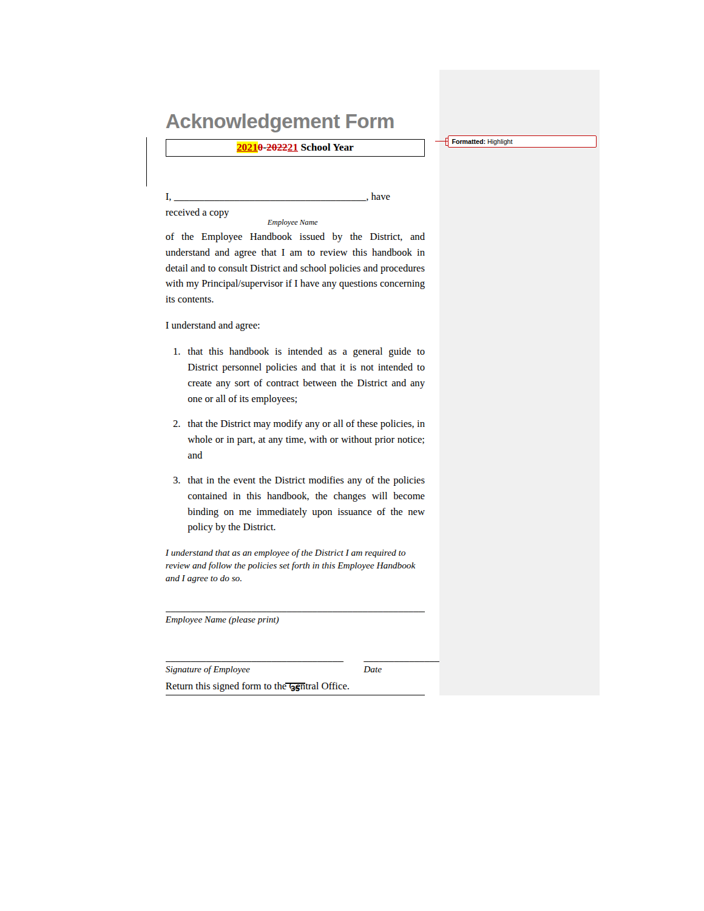Formatted: Highlight
Acknowledgement Form
20210-202221 School Year
I, ______________________________________, have received a copy
Employee Name
of the Employee Handbook issued by the District, and understand and agree that I am to review this handbook in detail and to consult District and school policies and procedures with my Principal/supervisor if I have any questions concerning its contents.
I understand and agree:
that this handbook is intended as a general guide to District personnel policies and that it is not intended to create any sort of contract between the District and any one or all of its employees;
that the District may modify any or all of these policies, in whole or in part, at any time, with or without prior notice; and
that in the event the District modifies any of the policies contained in this handbook, the changes will become binding on me immediately upon issuance of the new policy by the District.
I understand that as an employee of the District I am required to review and follow the policies set forth in this Employee Handbook and I agree to do so.
_______________________________________________________
Employee Name (please print)
_________________________________________
Signature of Employee
_________________
Date
Return this signed form to the Central Office.
35